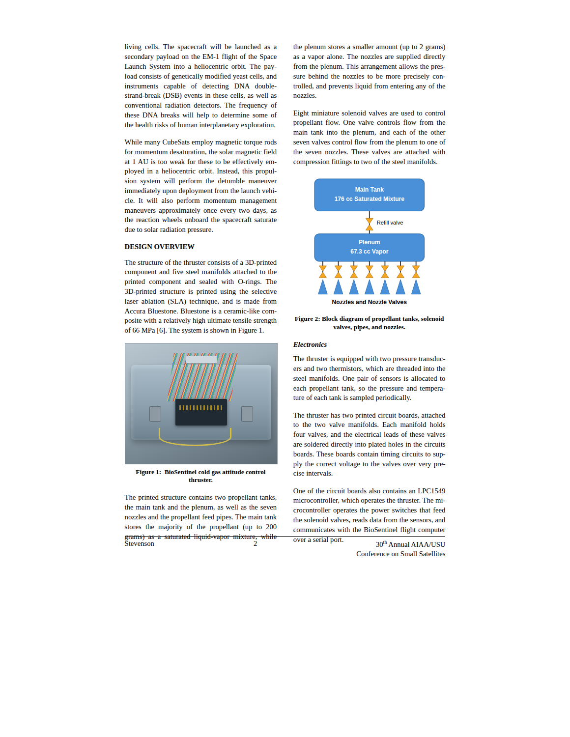living cells. The spacecraft will be launched as a secondary payload on the EM-1 flight of the Space Launch System into a heliocentric orbit. The payload consists of genetically modified yeast cells, and instruments capable of detecting DNA double-strand-break (DSB) events in these cells, as well as conventional radiation detectors. The frequency of these DNA breaks will help to determine some of the health risks of human interplanetary exploration.
While many CubeSats employ magnetic torque rods for momentum desaturation, the solar magnetic field at 1 AU is too weak for these to be effectively employed in a heliocentric orbit. Instead, this propulsion system will perform the detumble maneuver immediately upon deployment from the launch vehicle. It will also perform momentum management maneuvers approximately once every two days, as the reaction wheels onboard the spacecraft saturate due to solar radiation pressure.
Design Overview
The structure of the thruster consists of a 3D-printed component and five steel manifolds attached to the printed component and sealed with O-rings. The 3D-printed structure is printed using the selective laser ablation (SLA) technique, and is made from Accura Bluestone. Bluestone is a ceramic-like composite with a relatively high ultimate tensile strength of 66 MPa [6]. The system is shown in Figure 1.
Figure 1: BioSentinel cold gas attitude control thruster.
The printed structure contains two propellant tanks, the main tank and the plenum, as well as the seven nozzles and the propellant feed pipes. The main tank stores the majority of the propellant (up to 200 grams) as a saturated liquid-vapor mixture, while the plenum stores a smaller amount (up to 2 grams) as a vapor alone. The nozzles are supplied directly from the plenum. This arrangement allows the pressure behind the nozzles to be more precisely controlled, and prevents liquid from entering any of the nozzles.
Eight miniature solenoid valves are used to control propellant flow. One valve controls flow from the main tank into the plenum, and each of the other seven valves control flow from the plenum to one of the seven nozzles. These valves are attached with compression fittings to two of the steel manifolds.
Main Tank 176 cc Saturated Mixture Refill valve Plenum 67.3 cc Vapor Nozzles and Nozzle Valves
Figure 2: Block diagram of propellant tanks, solenoid valves, pipes, and nozzles.
Electronics
The thruster is equipped with two pressure transducers and two thermistors, which are threaded into the steel manifolds. One pair of sensors is allocated to each propellant tank, so the pressure and temperature of each tank is sampled periodically.
The thruster has two printed circuit boards, attached to the two valve manifolds. Each manifold holds four valves, and the electrical leads of these valves are soldered directly into plated holes in the circuits boards. These boards contain timing circuits to supply the correct voltage to the valves over very precise intervals.
One of the circuit boards also contains an LPC1549 microcontroller, which operates the thruster. The microcontroller operates the power switches that feed the solenoid valves, reads data from the sensors, and communicates with the BioSentinel flight computer over a serial port.
Stevenson
2
30th Annual AIAA/USU
Conference on Small Satellites